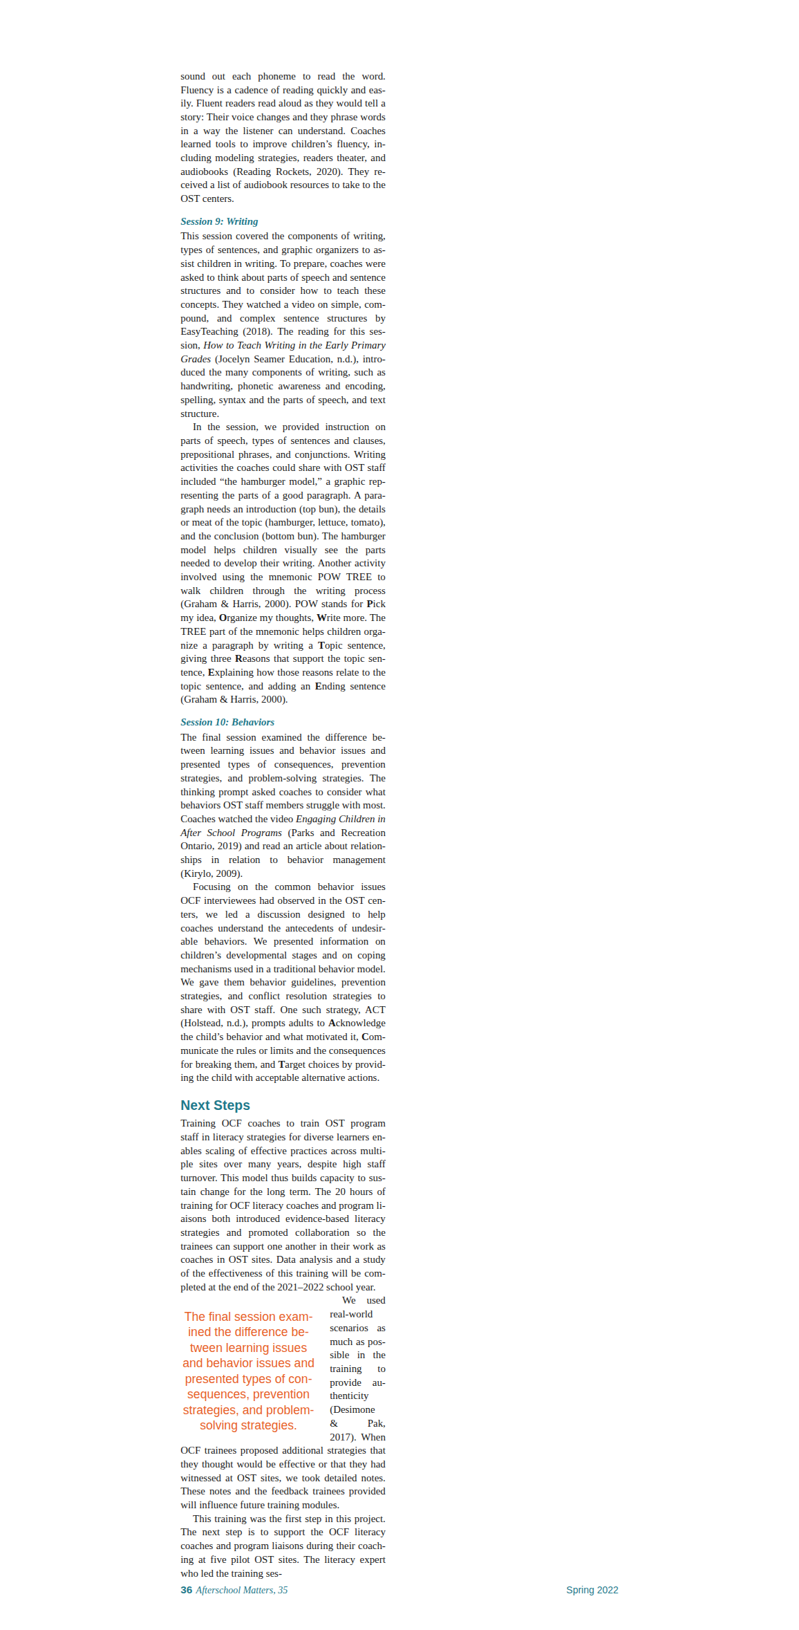sound out each phoneme to read the word. Fluency is a cadence of reading quickly and easily. Fluent readers read aloud as they would tell a story: Their voice changes and they phrase words in a way the listener can understand. Coaches learned tools to improve children’s fluency, including modeling strategies, readers theater, and audiobooks (Reading Rockets, 2020). They received a list of audiobook resources to take to the OST centers.
Session 9: Writing
This session covered the components of writing, types of sentences, and graphic organizers to assist children in writing. To prepare, coaches were asked to think about parts of speech and sentence structures and to consider how to teach these concepts. They watched a video on simple, compound, and complex sentence structures by EasyTeaching (2018). The reading for this session, How to Teach Writing in the Early Primary Grades (Jocelyn Seamer Education, n.d.), introduced the many components of writing, such as handwriting, phonetic awareness and encoding, spelling, syntax and the parts of speech, and text structure.
In the session, we provided instruction on parts of speech, types of sentences and clauses, prepositional phrases, and conjunctions. Writing activities the coaches could share with OST staff included “the hamburger model,” a graphic representing the parts of a good paragraph. A paragraph needs an introduction (top bun), the details or meat of the topic (hamburger, lettuce, tomato), and the conclusion (bottom bun). The hamburger model helps children visually see the parts needed to develop their writing. Another activity involved using the mnemonic POW TREE to walk children through the writing process (Graham & Harris, 2000). POW stands for Pick my idea, Organize my thoughts, Write more. The TREE part of the mnemonic helps children organize a paragraph by writing a Topic sentence, giving three Reasons that support the topic sentence, Explaining how those reasons relate to the topic sentence, and adding an Ending sentence (Graham & Harris, 2000).
Session 10: Behaviors
The final session examined the difference between learning issues and behavior issues and presented types of consequences, prevention strategies, and problem-solving strategies. The thinking prompt asked coaches to consider what behaviors OST staff members struggle with most. Coaches watched the video Engaging Children in After School Programs (Parks and Recreation Ontario, 2019) and read an article about relationships in relation to behavior management (Kirylo, 2009).
Focusing on the common behavior issues OCF interviewees had observed in the OST centers, we led a discussion designed to help coaches understand the antecedents of undesirable behaviors. We presented information on children’s developmental stages and on coping mechanisms used in a traditional behavior model. We gave them behavior guidelines, prevention strategies, and conflict resolution strategies to share with OST staff. One such strategy, ACT (Holstead, n.d.), prompts adults to Acknowledge the child’s behavior and what motivated it, Communicate the rules or limits and the consequences for breaking them, and Target choices by providing the child with acceptable alternative actions.
Next Steps
Training OCF coaches to train OST program staff in literacy strategies for diverse learners enables scaling of effective practices across multiple sites over many years, despite high staff turnover. This model thus builds capacity to sustain change for the long term. The 20 hours of training for OCF literacy coaches and program liaisons both introduced evidence-based literacy strategies and promoted collaboration so the trainees can support one another in their work as coaches in OST sites. Data analysis and a study of the effectiveness of this training will be completed at the end of the 2021–2022 school year.
The final session examined the difference between learning issues and behavior issues and presented types of consequences, prevention strategies, and problem-solving strategies.
We used real-world scenarios as much as possible in the training to provide authenticity (Desimone & Pak, 2017). When OCF trainees proposed additional strategies that they thought would be effective or that they had witnessed at OST sites, we took detailed notes. These notes and the feedback trainees provided will influence future training modules.
This training was the first step in this project. The next step is to support the OCF literacy coaches and program liaisons during their coaching at five pilot OST sites. The literacy expert who led the training ses-
36 Afterschool Matters, 35
Spring 2022